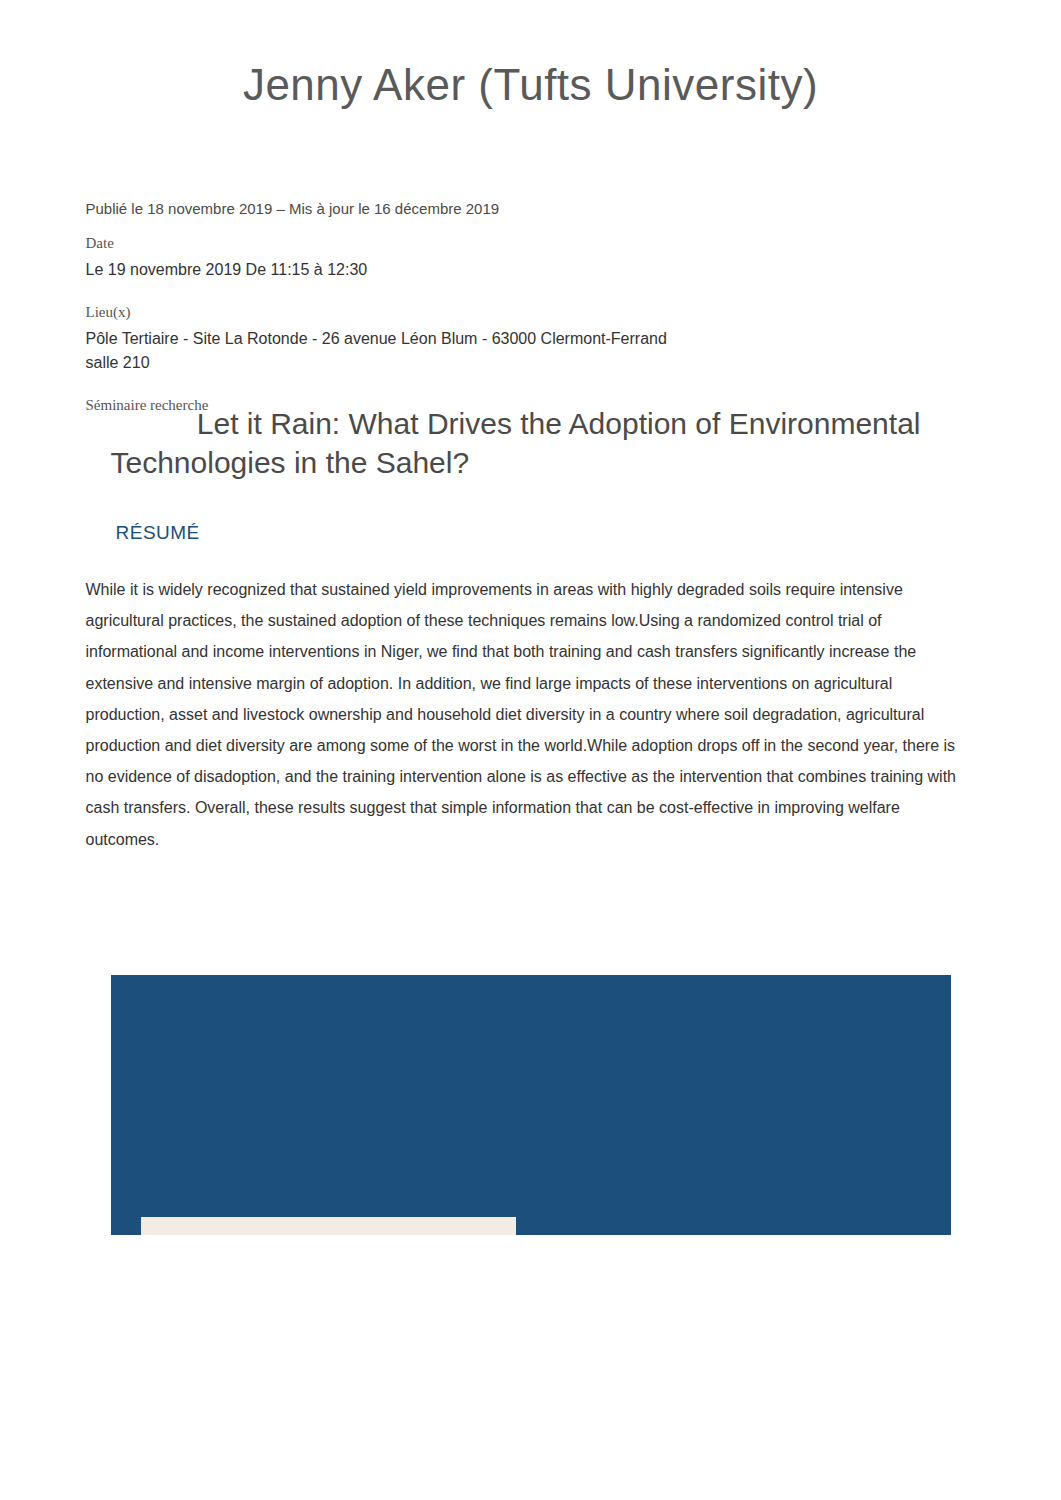Jenny Aker (Tufts University)
Publié le 18 novembre 2019 – Mis à jour le 16 décembre 2019
Date
Le 19 novembre 2019 De 11:15 à 12:30
Lieu(x)
Pôle Tertiaire - Site La Rotonde - 26 avenue Léon Blum - 63000 Clermont-Ferrand salle 210
Séminaire recherche
Let it Rain: What Drives the Adoption of Environmental Technologies in the Sahel?
RÉSUMÉ
While it is widely recognized that sustained yield improvements in areas with highly degraded soils require intensive agricultural practices, the sustained adoption of these techniques remains low.Using a randomized control trial of informational and income interventions in Niger, we find that both training and cash transfers significantly increase the extensive and intensive margin of adoption. In addition, we find large impacts of these interventions on agricultural production, asset and livestock ownership and household diet diversity in a country where soil degradation, agricultural production and diet diversity are among some of the worst in the world.While adoption drops off in the second year, there is no evidence of disadoption, and the training intervention alone is as effective as the intervention that combines training with cash transfers. Overall, these results suggest that simple information that can be cost-effective in improving welfare outcomes.